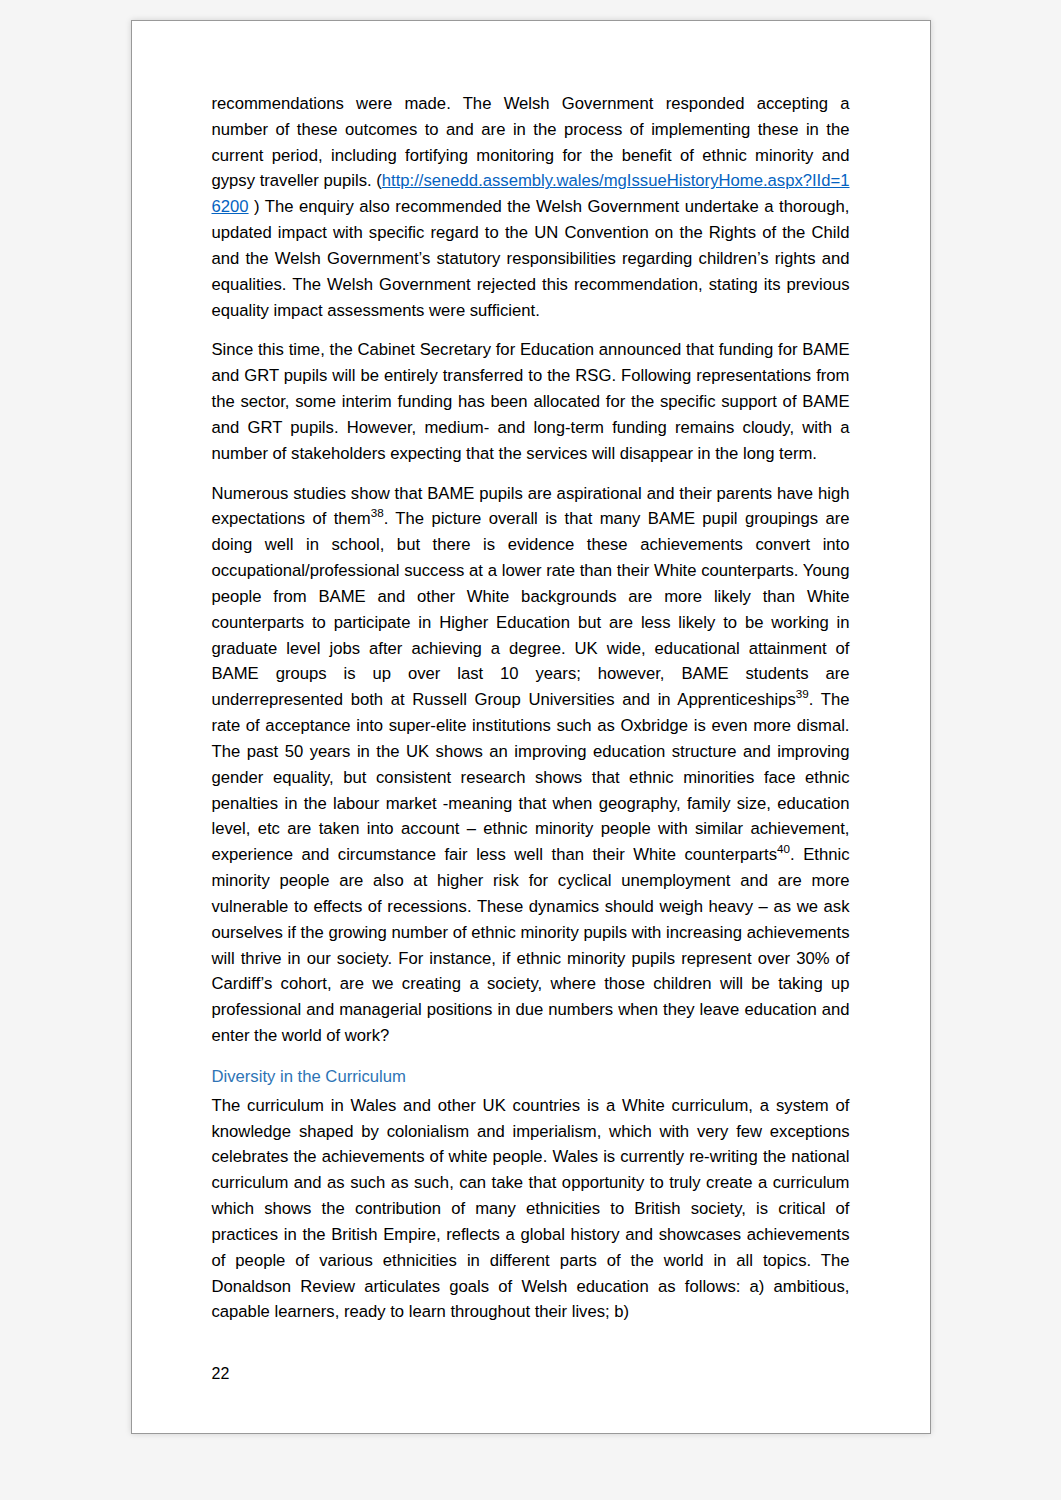recommendations were made. The Welsh Government responded accepting a number of these outcomes to and are in the process of implementing these in the current period, including fortifying monitoring for the benefit of ethnic minority and gypsy traveller pupils. (http://senedd.assembly.wales/mgIssueHistoryHome.aspx?IId=16200 ) The enquiry also recommended the Welsh Government undertake a thorough, updated impact with specific regard to the UN Convention on the Rights of the Child and the Welsh Government’s statutory responsibilities regarding children’s rights and equalities. The Welsh Government rejected this recommendation, stating its previous equality impact assessments were sufficient.
Since this time, the Cabinet Secretary for Education announced that funding for BAME and GRT pupils will be entirely transferred to the RSG. Following representations from the sector, some interim funding has been allocated for the specific support of BAME and GRT pupils. However, medium- and long-term funding remains cloudy, with a number of stakeholders expecting that the services will disappear in the long term.
Numerous studies show that BAME pupils are aspirational and their parents have high expectations of them38. The picture overall is that many BAME pupil groupings are doing well in school, but there is evidence these achievements convert into occupational/professional success at a lower rate than their White counterparts. Young people from BAME and other White backgrounds are more likely than White counterparts to participate in Higher Education but are less likely to be working in graduate level jobs after achieving a degree. UK wide, educational attainment of BAME groups is up over last 10 years; however, BAME students are underrepresented both at Russell Group Universities and in Apprenticeships39. The rate of acceptance into super-elite institutions such as Oxbridge is even more dismal. The past 50 years in the UK shows an improving education structure and improving gender equality, but consistent research shows that ethnic minorities face ethnic penalties in the labour market -meaning that when geography, family size, education level, etc are taken into account – ethnic minority people with similar achievement, experience and circumstance fair less well than their White counterparts40. Ethnic minority people are also at higher risk for cyclical unemployment and are more vulnerable to effects of recessions. These dynamics should weigh heavy – as we ask ourselves if the growing number of ethnic minority pupils with increasing achievements will thrive in our society. For instance, if ethnic minority pupils represent over 30% of Cardiff’s cohort, are we creating a society, where those children will be taking up professional and managerial positions in due numbers when they leave education and enter the world of work?
Diversity in the Curriculum
The curriculum in Wales and other UK countries is a White curriculum, a system of knowledge shaped by colonialism and imperialism, which with very few exceptions celebrates the achievements of white people. Wales is currently re-writing the national curriculum and as such as such, can take that opportunity to truly create a curriculum which shows the contribution of many ethnicities to British society, is critical of practices in the British Empire, reflects a global history and showcases achievements of people of various ethnicities in different parts of the world in all topics. The Donaldson Review articulates goals of Welsh education as follows: a) ambitious, capable learners, ready to learn throughout their lives; b)
22